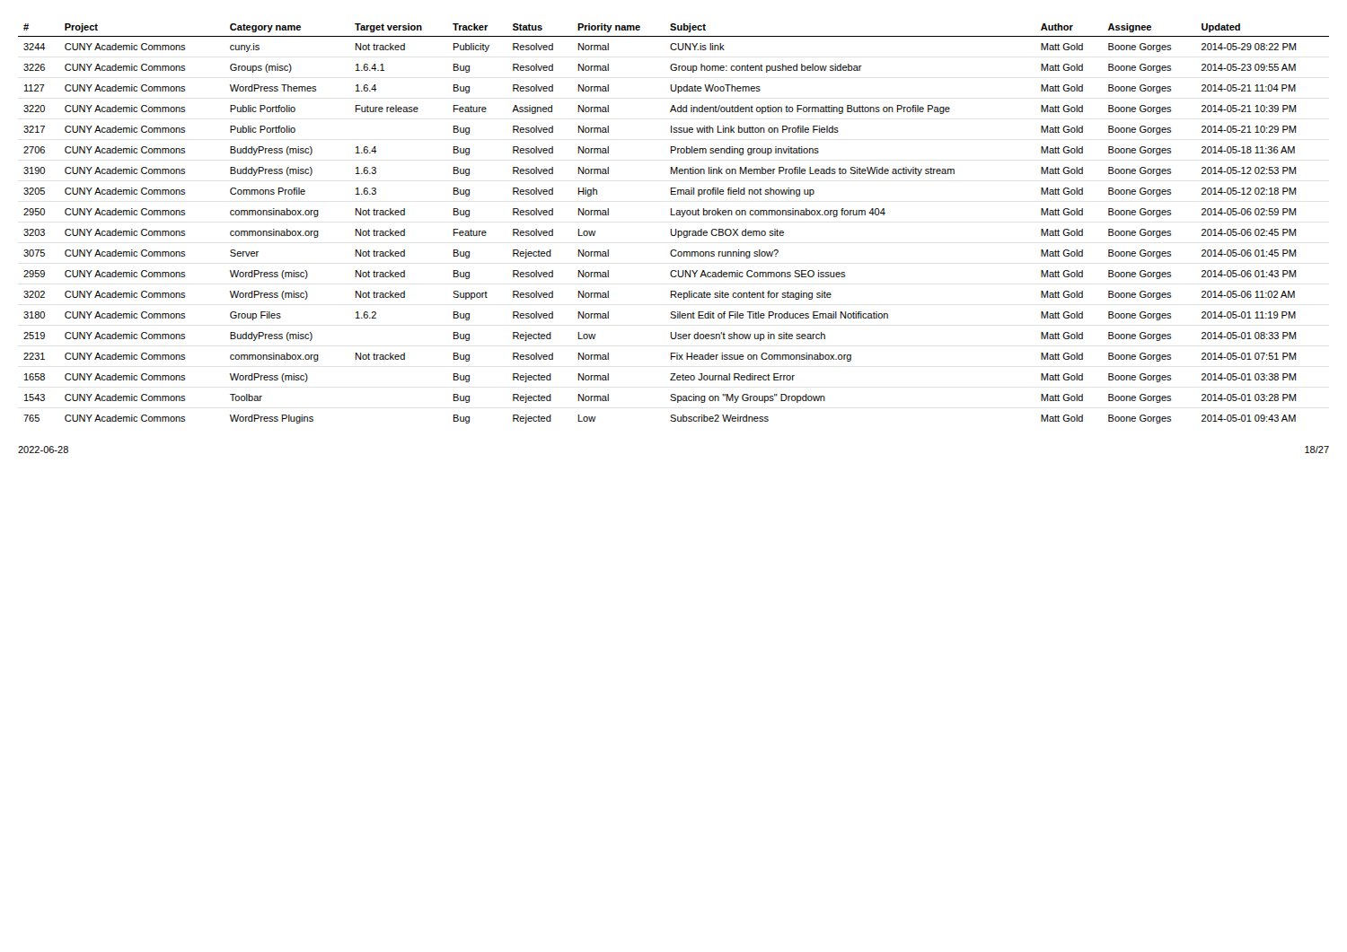| # | Project | Category name | Target version | Tracker | Status | Priority name | Subject | Author | Assignee | Updated |
| --- | --- | --- | --- | --- | --- | --- | --- | --- | --- | --- |
| 3244 | CUNY Academic Commons | cuny.is | Not tracked | Publicity | Resolved | Normal | CUNY.is link | Matt Gold | Boone Gorges | 2014-05-29 08:22 PM |
| 3226 | CUNY Academic Commons | Groups (misc) | 1.6.4.1 | Bug | Resolved | Normal | Group home: content pushed below sidebar | Matt Gold | Boone Gorges | 2014-05-23 09:55 AM |
| 1127 | CUNY Academic Commons | WordPress Themes | 1.6.4 | Bug | Resolved | Normal | Update WooThemes | Matt Gold | Boone Gorges | 2014-05-21 11:04 PM |
| 3220 | CUNY Academic Commons | Public Portfolio | Future release | Feature | Assigned | Normal | Add indent/outdent option to Formatting Buttons on Profile Page | Matt Gold | Boone Gorges | 2014-05-21 10:39 PM |
| 3217 | CUNY Academic Commons | Public Portfolio | | Bug | Resolved | Normal | Issue with Link button on Profile Fields | Matt Gold | Boone Gorges | 2014-05-21 10:29 PM |
| 2706 | CUNY Academic Commons | BuddyPress (misc) | 1.6.4 | Bug | Resolved | Normal | Problem sending group invitations | Matt Gold | Boone Gorges | 2014-05-18 11:36 AM |
| 3190 | CUNY Academic Commons | BuddyPress (misc) | 1.6.3 | Bug | Resolved | Normal | Mention link on Member Profile Leads to SiteWide activity stream | Matt Gold | Boone Gorges | 2014-05-12 02:53 PM |
| 3205 | CUNY Academic Commons | Commons Profile | 1.6.3 | Bug | Resolved | High | Email profile field not showing up | Matt Gold | Boone Gorges | 2014-05-12 02:18 PM |
| 2950 | CUNY Academic Commons | commonsinabox.org | Not tracked | Bug | Resolved | Normal | Layout broken on commonsinabox.org forum 404 | Matt Gold | Boone Gorges | 2014-05-06 02:59 PM |
| 3203 | CUNY Academic Commons | commonsinabox.org | Not tracked | Feature | Resolved | Low | Upgrade CBOX demo site | Matt Gold | Boone Gorges | 2014-05-06 02:45 PM |
| 3075 | CUNY Academic Commons | Server | Not tracked | Bug | Rejected | Normal | Commons running slow? | Matt Gold | Boone Gorges | 2014-05-06 01:45 PM |
| 2959 | CUNY Academic Commons | WordPress (misc) | Not tracked | Bug | Resolved | Normal | CUNY Academic Commons SEO issues | Matt Gold | Boone Gorges | 2014-05-06 01:43 PM |
| 3202 | CUNY Academic Commons | WordPress (misc) | Not tracked | Support | Resolved | Normal | Replicate site content for staging site | Matt Gold | Boone Gorges | 2014-05-06 11:02 AM |
| 3180 | CUNY Academic Commons | Group Files | 1.6.2 | Bug | Resolved | Normal | Silent Edit of File Title Produces Email Notification | Matt Gold | Boone Gorges | 2014-05-01 11:19 PM |
| 2519 | CUNY Academic Commons | BuddyPress (misc) | | Bug | Rejected | Low | User doesn't show up in site search | Matt Gold | Boone Gorges | 2014-05-01 08:33 PM |
| 2231 | CUNY Academic Commons | commonsinabox.org | Not tracked | Bug | Resolved | Normal | Fix Header issue on Commonsinabox.org | Matt Gold | Boone Gorges | 2014-05-01 07:51 PM |
| 1658 | CUNY Academic Commons | WordPress (misc) | | Bug | Rejected | Normal | Zeteo Journal Redirect Error | Matt Gold | Boone Gorges | 2014-05-01 03:38 PM |
| 1543 | CUNY Academic Commons | Toolbar | | Bug | Rejected | Normal | Spacing on "My Groups" Dropdown | Matt Gold | Boone Gorges | 2014-05-01 03:28 PM |
| 765 | CUNY Academic Commons | WordPress Plugins | | Bug | Rejected | Low | Subscribe2 Weirdness | Matt Gold | Boone Gorges | 2014-05-01 09:43 AM |
2022-06-28 18/27